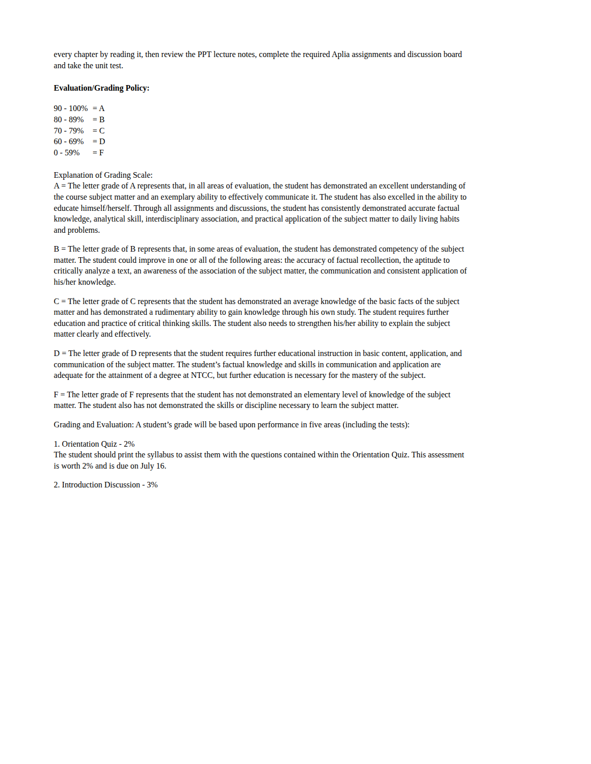every chapter by reading it, then review the PPT lecture notes, complete the required Aplia assignments and discussion board and take the unit test.
Evaluation/Grading Policy:
| 90 - 100% | = A |
| 80 - 89% | = B |
| 70 - 79% | = C |
| 60 - 69% | = D |
| 0 - 59% | = F |
Explanation of Grading Scale:
A = The letter grade of A represents that, in all areas of evaluation, the student has demonstrated an excellent understanding of the course subject matter and an exemplary ability to effectively communicate it. The student has also excelled in the ability to educate himself/herself. Through all assignments and discussions, the student has consistently demonstrated accurate factual knowledge, analytical skill, interdisciplinary association, and practical application of the subject matter to daily living habits and problems.
B = The letter grade of B represents that, in some areas of evaluation, the student has demonstrated competency of the subject matter. The student could improve in one or all of the following areas: the accuracy of factual recollection, the aptitude to critically analyze a text, an awareness of the association of the subject matter, the communication and consistent application of his/her knowledge.
C = The letter grade of C represents that the student has demonstrated an average knowledge of the basic facts of the subject matter and has demonstrated a rudimentary ability to gain knowledge through his own study. The student requires further education and practice of critical thinking skills. The student also needs to strengthen his/her ability to explain the subject matter clearly and effectively.
D = The letter grade of D represents that the student requires further educational instruction in basic content, application, and communication of the subject matter. The student’s factual knowledge and skills in communication and application are adequate for the attainment of a degree at NTCC, but further education is necessary for the mastery of the subject.
F = The letter grade of F represents that the student has not demonstrated an elementary level of knowledge of the subject matter. The student also has not demonstrated the skills or discipline necessary to learn the subject matter.
Grading and Evaluation: A student’s grade will be based upon performance in five areas (including the tests):
1. Orientation Quiz - 2%
The student should print the syllabus to assist them with the questions contained within the Orientation Quiz. This assessment is worth 2% and is due on July 16.
2. Introduction Discussion - 3%